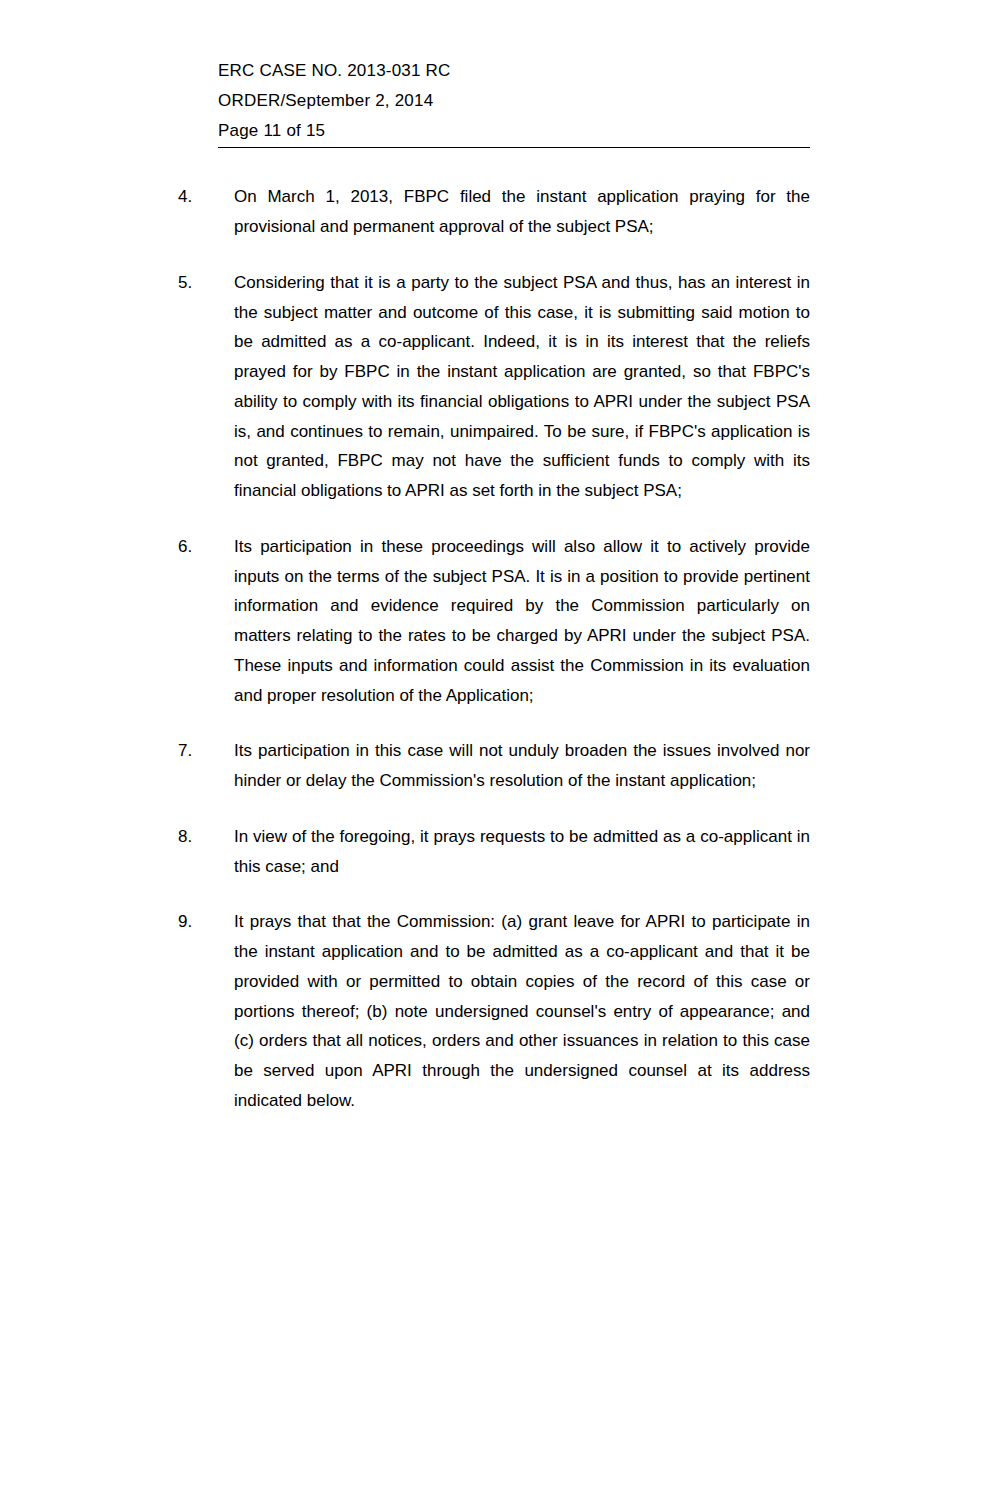ERC CASE NO. 2013-031 RC
ORDER/September 2, 2014
Page 11 of 15
4. On March 1, 2013, FBPC filed the instant application praying for the provisional and permanent approval of the subject PSA;
5. Considering that it is a party to the subject PSA and thus, has an interest in the subject matter and outcome of this case, it is submitting said motion to be admitted as a co-applicant. Indeed, it is in its interest that the reliefs prayed for by FBPC in the instant application are granted, so that FBPC's ability to comply with its financial obligations to APRI under the subject PSA is, and continues to remain, unimpaired. To be sure, if FBPC's application is not granted, FBPC may not have the sufficient funds to comply with its financial obligations to APRI as set forth in the subject PSA;
6. Its participation in these proceedings will also allow it to actively provide inputs on the terms of the subject PSA. It is in a position to provide pertinent information and evidence required by the Commission particularly on matters relating to the rates to be charged by APRI under the subject PSA. These inputs and information could assist the Commission in its evaluation and proper resolution of the Application;
7. Its participation in this case will not unduly broaden the issues involved nor hinder or delay the Commission's resolution of the instant application;
8. In view of the foregoing, it prays requests to be admitted as a co-applicant in this case; and
9. It prays that that the Commission: (a) grant leave for APRI to participate in the instant application and to be admitted as a co-applicant and that it be provided with or permitted to obtain copies of the record of this case or portions thereof; (b) note undersigned counsel's entry of appearance; and (c) orders that all notices, orders and other issuances in relation to this case be served upon APRI through the undersigned counsel at its address indicated below.